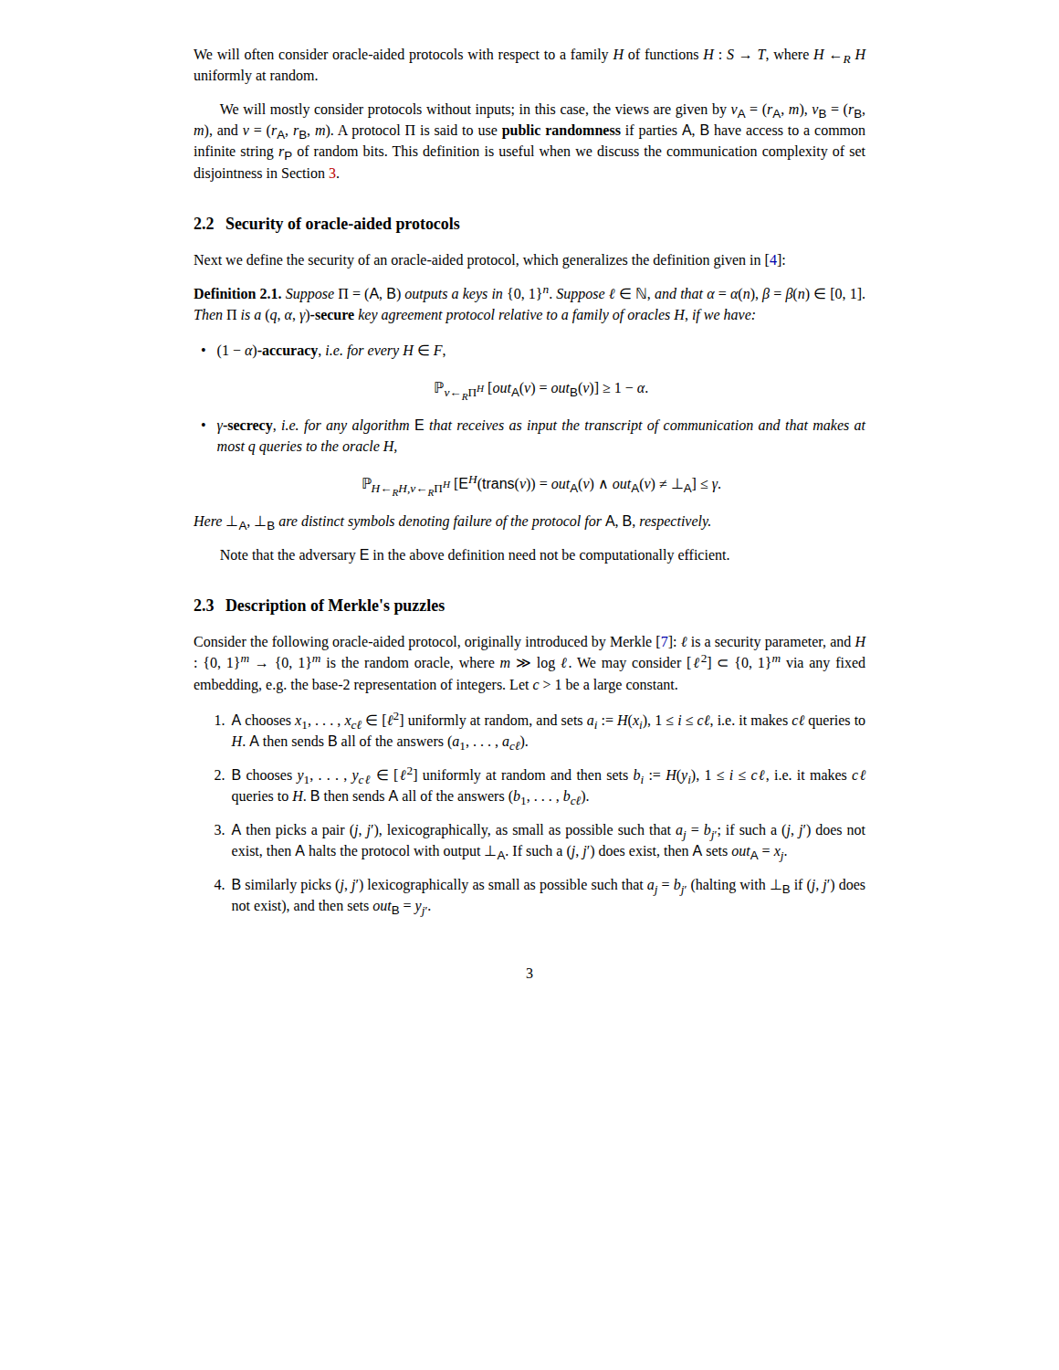We will often consider oracle-aided protocols with respect to a family H of functions H : S → T, where H ←R H uniformly at random.
We will mostly consider protocols without inputs; in this case, the views are given by vA = (rA, m), vB = (rB, m), and v = (rA, rB, m). A protocol Π is said to use public randomness if parties A, B have access to a common infinite string rP of random bits. This definition is useful when we discuss the communication complexity of set disjointness in Section 3.
2.2 Security of oracle-aided protocols
Next we define the security of an oracle-aided protocol, which generalizes the definition given in [4]:
Definition 2.1. Suppose Π = (A, B) outputs a keys in {0, 1}n. Suppose ℓ ∈ ℕ, and that α = α(n), β = β(n) ∈ [0, 1]. Then Π is a (q, α, γ)-secure key agreement protocol relative to a family of oracles H, if we have:
(1 − α)-accuracy, i.e. for every H ∈ F, ℙv←RΠH [outA(v) = outB(v)] ≥ 1 − α.
γ-secrecy, i.e. for any algorithm E that receives as input the transcript of communication and that makes at most q queries to the oracle H, ℙH←RH,v←RΠH [EH(trans(v)) = outA(v) ∧ outA(v) ≠ ⊥A] ≤ γ.
Here ⊥A, ⊥B are distinct symbols denoting failure of the protocol for A, B, respectively.
Note that the adversary E in the above definition need not be computationally efficient.
2.3 Description of Merkle's puzzles
Consider the following oracle-aided protocol, originally introduced by Merkle [7]: ℓ is a security parameter, and H : {0, 1}m → {0, 1}m is the random oracle, where m ≫ log ℓ. We may consider [ℓ2] ⊂ {0, 1}m via any fixed embedding, e.g. the base-2 representation of integers. Let c > 1 be a large constant.
A chooses x1, . . . , xcℓ ∈ [ℓ2] uniformly at random, and sets ai := H(xi), 1 ≤ i ≤ cℓ, i.e. it makes cℓ queries to H. A then sends B all of the answers (a1, . . . , acℓ).
B chooses y1, . . . , ycℓ ∈ [ℓ2] uniformly at random and then sets bi := H(yi), 1 ≤ i ≤ cℓ, i.e. it makes cℓ queries to H. B then sends A all of the answers (b1, . . . , bcℓ).
A then picks a pair (j, j′), lexicographically, as small as possible such that aj = bj′; if such a (j, j′) does not exist, then A halts the protocol with output ⊥A. If such a (j, j′) does exist, then A sets outA = xj.
B similarly picks (j, j′) lexicographically as small as possible such that aj = bj′ (halting with ⊥B if (j, j′) does not exist), and then sets outB = yj′.
3